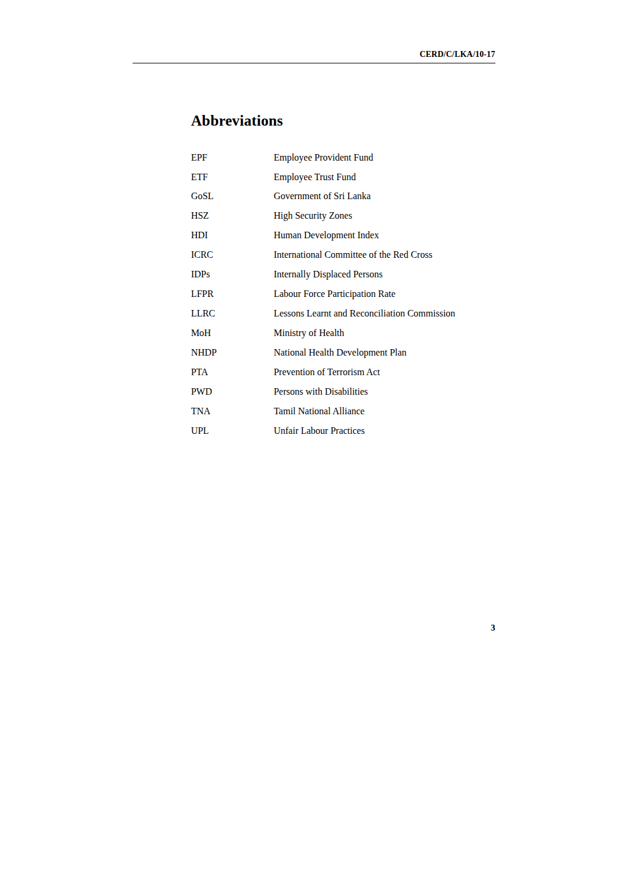CERD/C/LKA/10-17
Abbreviations
| EPF | Employee Provident Fund |
| ETF | Employee Trust Fund |
| GoSL | Government of Sri Lanka |
| HSZ | High Security Zones |
| HDI | Human Development Index |
| ICRC | International Committee of the Red Cross |
| IDPs | Internally Displaced Persons |
| LFPR | Labour Force Participation Rate |
| LLRC | Lessons Learnt and Reconciliation Commission |
| MoH | Ministry of Health |
| NHDP | National Health Development Plan |
| PTA | Prevention of Terrorism Act |
| PWD | Persons with Disabilities |
| TNA | Tamil National Alliance |
| UPL | Unfair Labour Practices |
3